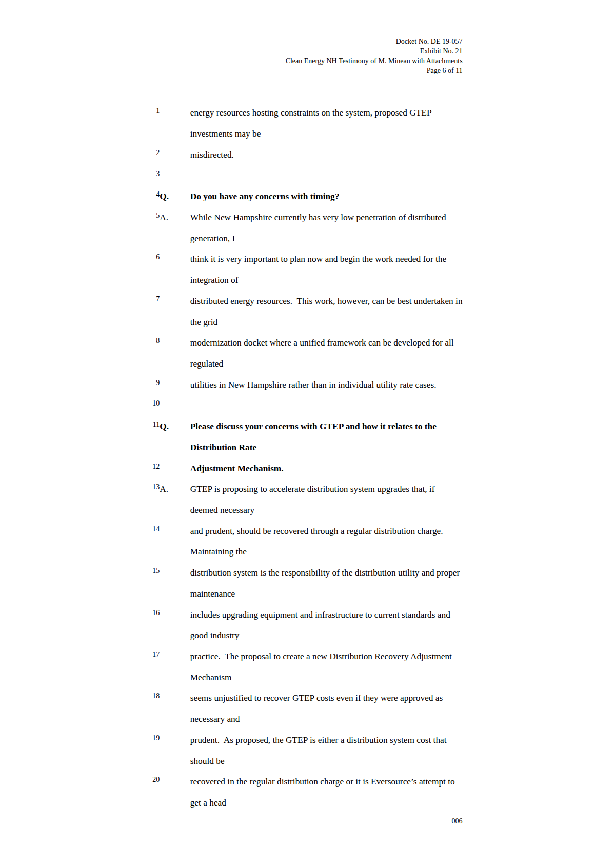Docket No. DE 19-057
Exhibit No. 21
Clean Energy NH Testimony of M. Mineau with Attachments
Page 6 of 11
| 1 | | energy resources hosting constraints on the system, proposed GTEP investments may be |
| 2 | | misdirected. |
| 3 | | |
| 4 | Q. | Do you have any concerns with timing? |
| 5 | A. | While New Hampshire currently has very low penetration of distributed generation, I |
| 6 | | think it is very important to plan now and begin the work needed for the integration of |
| 7 | | distributed energy resources. This work, however, can be best undertaken in the grid |
| 8 | | modernization docket where a unified framework can be developed for all regulated |
| 9 | | utilities in New Hampshire rather than in individual utility rate cases. |
| 10 | | |
| 11 | Q. | Please discuss your concerns with GTEP and how it relates to the Distribution Rate |
| 12 | | Adjustment Mechanism. |
| 13 | A. | GTEP is proposing to accelerate distribution system upgrades that, if deemed necessary |
| 14 | | and prudent, should be recovered through a regular distribution charge. Maintaining the |
| 15 | | distribution system is the responsibility of the distribution utility and proper maintenance |
| 16 | | includes upgrading equipment and infrastructure to current standards and good industry |
| 17 | | practice. The proposal to create a new Distribution Recovery Adjustment Mechanism |
| 18 | | seems unjustified to recover GTEP costs even if they were approved as necessary and |
| 19 | | prudent. As proposed, the GTEP is either a distribution system cost that should be |
| 20 | | recovered in the regular distribution charge or it is Eversource’s attempt to get a head |
006